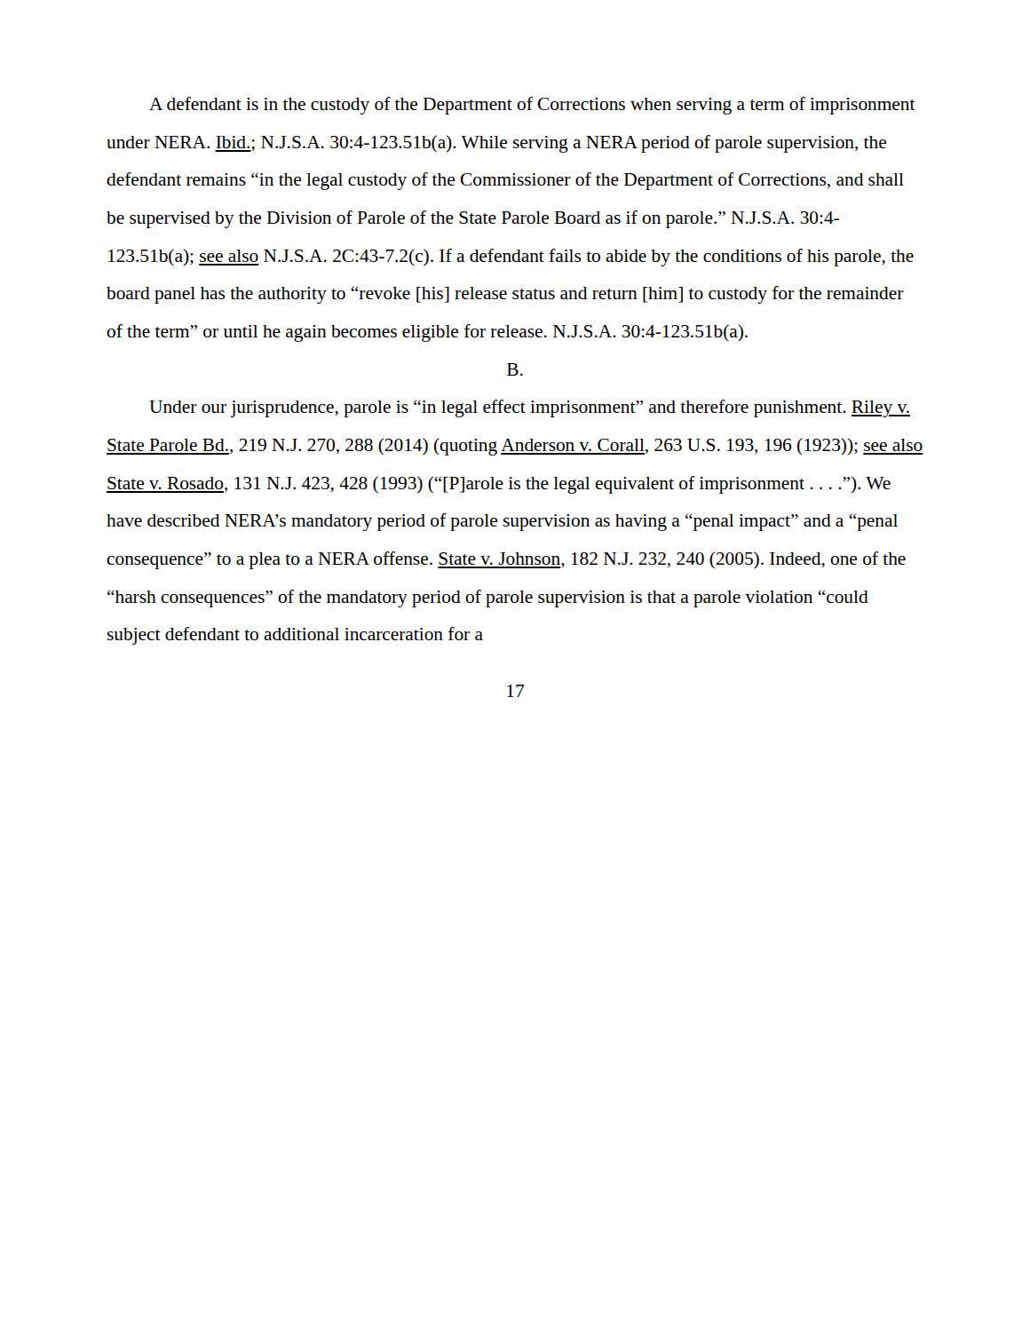A defendant is in the custody of the Department of Corrections when serving a term of imprisonment under NERA. Ibid.; N.J.S.A. 30:4-123.51b(a). While serving a NERA period of parole supervision, the defendant remains “in the legal custody of the Commissioner of the Department of Corrections, and shall be supervised by the Division of Parole of the State Parole Board as if on parole.” N.J.S.A. 30:4-123.51b(a); see also N.J.S.A. 2C:43-7.2(c). If a defendant fails to abide by the conditions of his parole, the board panel has the authority to “revoke [his] release status and return [him] to custody for the remainder of the term” or until he again becomes eligible for release. N.J.S.A. 30:4-123.51b(a).
B.
Under our jurisprudence, parole is “in legal effect imprisonment” and therefore punishment. Riley v. State Parole Bd., 219 N.J. 270, 288 (2014) (quoting Anderson v. Corall, 263 U.S. 193, 196 (1923)); see also State v. Rosado, 131 N.J. 423, 428 (1993) (“[P]arole is the legal equivalent of imprisonment . . . .”). We have described NERA’s mandatory period of parole supervision as having a “penal impact” and a “penal consequence” to a plea to a NERA offense. State v. Johnson, 182 N.J. 232, 240 (2005). Indeed, one of the “harsh consequences” of the mandatory period of parole supervision is that a parole violation “could subject defendant to additional incarceration for a
17